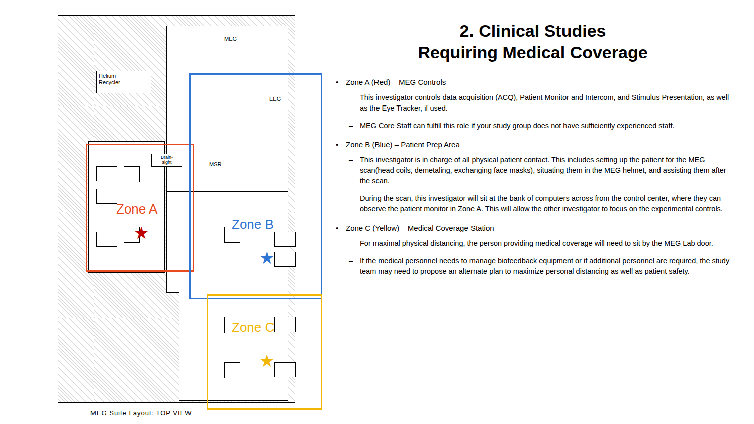Helium
Recycler
MEG
EEG
MSR
Brain-
sight
Zone A
Zone B
Zone C
★
★
★
MEG Suite Layout: TOP VIEW
2. Clinical Studies
Requiring Medical Coverage
Zone A (Red) – MEG Controls
This investigator controls data acquisition (ACQ), Patient Monitor and Intercom, and Stimulus Presentation, as well as the Eye Tracker, if used.
MEG Core Staff can fulfill this role if your study group does not have sufficiently experienced staff.
Zone B (Blue) – Patient Prep Area
This investigator is in charge of all physical patient contact. This includes setting up the patient for the MEG scan(head coils, demetaling, exchanging face masks), situating them in the MEG helmet, and assisting them after the scan.
During the scan, this investigator will sit at the bank of computers across from the control center, where they can observe the patient monitor in Zone A. This will allow the other investigator to focus on the experimental controls.
Zone C (Yellow) – Medical Coverage Station
For maximal physical distancing, the person providing medical coverage will need to sit by the MEG Lab door.
If the medical personnel needs to manage biofeedback equipment or if additional personnel are required, the study team may need to propose an alternate plan to maximize personal distancing as well as patient safety.